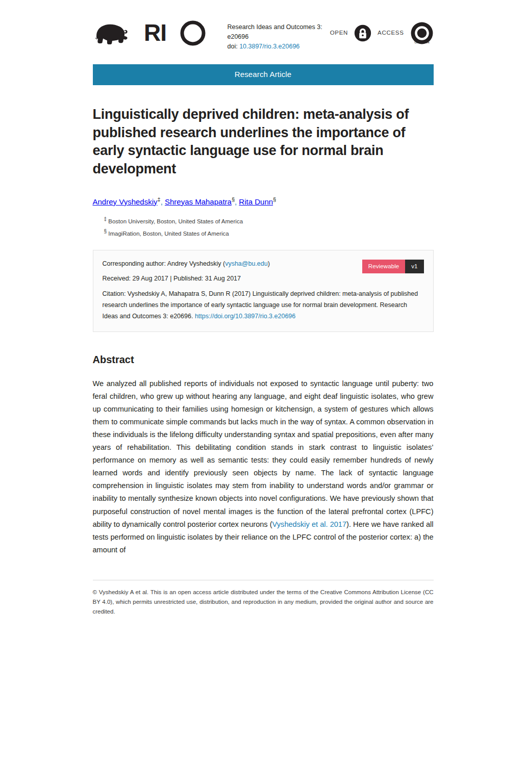RI
Research Ideas and Outcomes 3: e20696
doi: 10.3897/rio.3.e20696
OPEN
ACCESS
CrossMark
Research Article
Linguistically deprived children: meta-analysis of published research underlines the importance of early syntactic language use for normal brain development
Andrey Vyshedskiy‡, Shreyas Mahapatra§, Rita Dunn§
‡ Boston University, Boston, United States of America
§ ImagiRation, Boston, United States of America
Corresponding author: Andrey Vyshedskiy (vysha@bu.edu)
Reviewable v1
Received: 29 Aug 2017 | Published: 31 Aug 2017
Citation: Vyshedskiy A, Mahapatra S, Dunn R (2017) Linguistically deprived children: meta-analysis of published research underlines the importance of early syntactic language use for normal brain development. Research Ideas and Outcomes 3: e20696. https://doi.org/10.3897/rio.3.e20696
Abstract
We analyzed all published reports of individuals not exposed to syntactic language until puberty: two feral children, who grew up without hearing any language, and eight deaf linguistic isolates, who grew up communicating to their families using homesign or kitchensign, a system of gestures which allows them to communicate simple commands but lacks much in the way of syntax. A common observation in these individuals is the lifelong difficulty understanding syntax and spatial prepositions, even after many years of rehabilitation. This debilitating condition stands in stark contrast to linguistic isolates’ performance on memory as well as semantic tests: they could easily remember hundreds of newly learned words and identify previously seen objects by name. The lack of syntactic language comprehension in linguistic isolates may stem from inability to understand words and/or grammar or inability to mentally synthesize known objects into novel configurations. We have previously shown that purposeful construction of novel mental images is the function of the lateral prefrontal cortex (LPFC) ability to dynamically control posterior cortex neurons (Vyshedskiy et al. 2017). Here we have ranked all tests performed on linguistic isolates by their reliance on the LPFC control of the posterior cortex: a) the amount of
© Vyshedskiy A et al. This is an open access article distributed under the terms of the Creative Commons Attribution License (CC BY 4.0), which permits unrestricted use, distribution, and reproduction in any medium, provided the original author and source are credited.